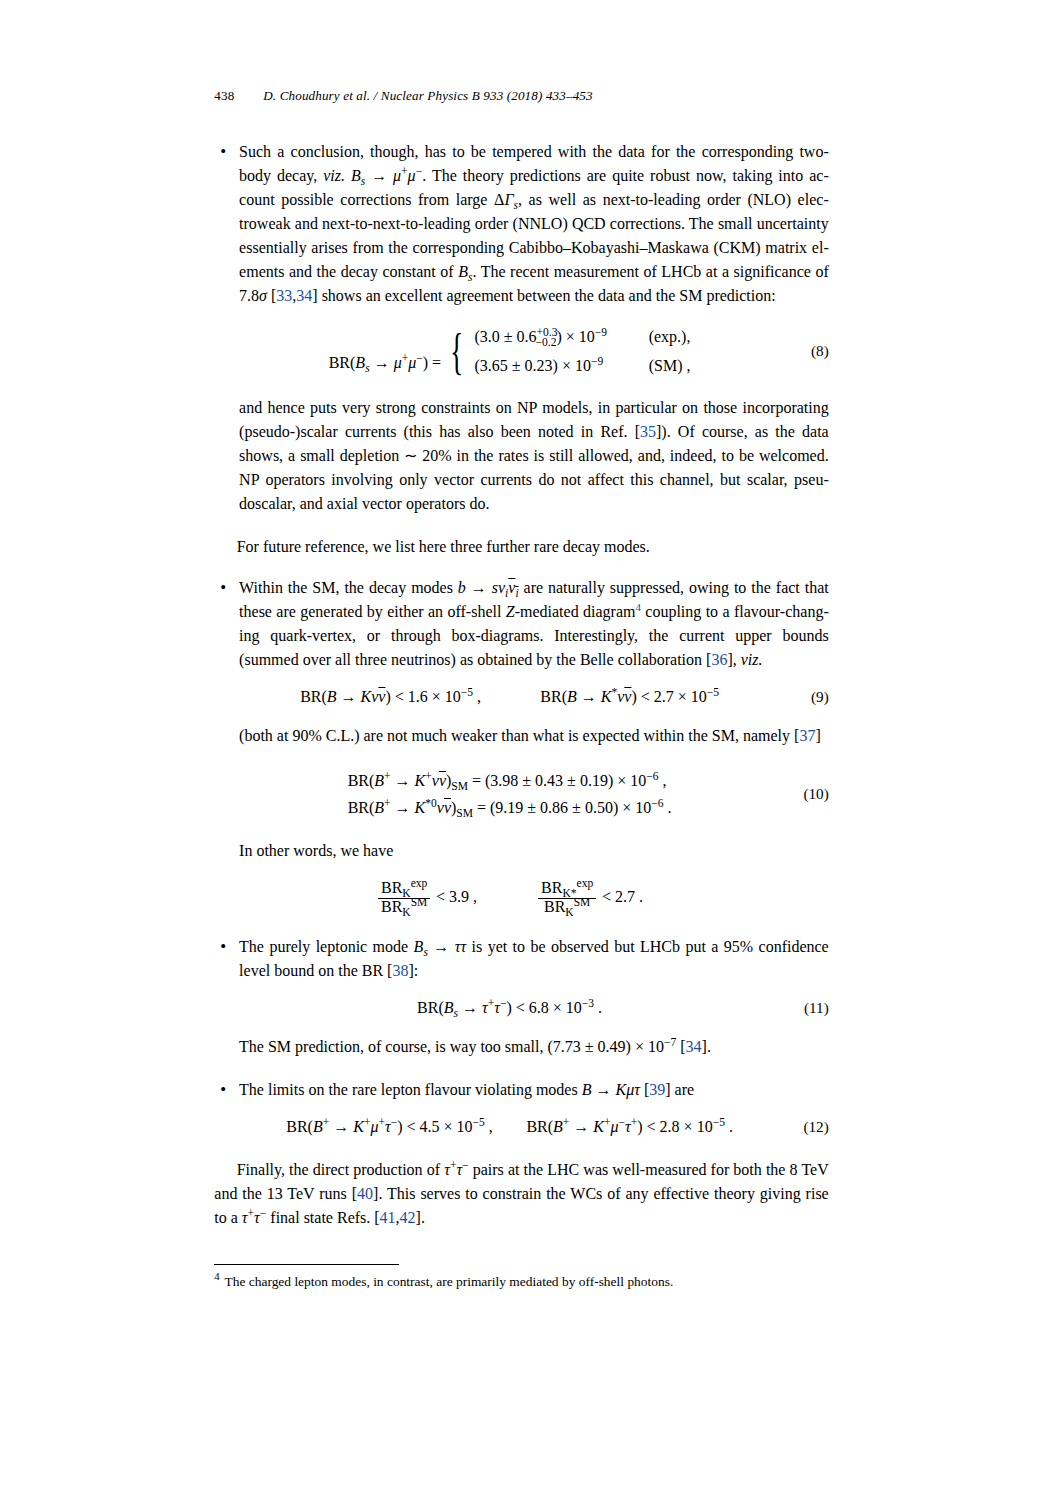438 D. Choudhury et al. / Nuclear Physics B 933 (2018) 433–453
Such a conclusion, though, has to be tempered with the data for the corresponding two-body decay, viz. Bs → μ+μ−. The theory predictions are quite robust now, taking into account possible corrections from large ΔΓs, as well as next-to-leading order (NLO) electroweak and next-to-next-to-leading order (NNLO) QCD corrections. The small uncertainty essentially arises from the corresponding Cabibbo–Kobayashi–Maskawa (CKM) matrix elements and the decay constant of Bs. The recent measurement of LHCb at a significance of 7.8σ [33,34] shows an excellent agreement between the data and the SM prediction:
BR(Bs → μ+μ−) = {
| (3.0 ± 0.6 +0.3 −0.2 ) × 10 −9 | (exp.), |
| (3.65 ± 0.23) × 10 −9 | (SM) , |
(8)
and hence puts very strong constraints on NP models, in particular on those incorporating (pseudo-)scalar currents (this has also been noted in Ref. [35]). Of course, as the data shows, a small depletion ∼ 20% in the rates is still allowed, and, indeed, to be welcomed. NP operators involving only vector currents do not affect this channel, but scalar, pseudoscalar, and axial vector operators do.
For future reference, we list here three further rare decay modes.
Within the SM, the decay modes b → sνi νi are naturally suppressed, owing to the fact that these are generated by either an off-shell Z-mediated diagram4 coupling to a flavour-changing quark-vertex, or through box-diagrams. Interestingly, the current upper bounds (summed over all three neutrinos) as obtained by the Belle collaboration [36], viz.
BR(B → Kν ν) < 1.6 × 10−5 , BR(B → K*νν) < 2.7 × 10−5
(9)
(both at 90% C.L.) are not much weaker than what is expected within the SM, namely [37]
BR(B+ → K+νν)SM = (3.98 ± 0.43 ± 0.19) × 10−6 ,
BR(B+ → K*0νν)SM = (9.19 ± 0.86 ± 0.50) × 10−6 .
(10)
In other words, we have
BRKexp BRKSM < 3.9 , BRK*exp BRKSM < 2.7 .
The purely leptonic mode Bs → ττ is yet to be observed but LHCb put a 95% confidence level bound on the BR [38]:
BR(Bs → τ+τ−) < 6.8 × 10−3 .
(11)
The SM prediction, of course, is way too small, (7.73 ± 0.49) × 10−7 [34].
The limits on the rare lepton flavour violating modes B → Kμτ [39] are
BR(B+ → K+μ+τ−) < 4.5 × 10−5 , BR(B+ → K+μ−τ+) < 2.8 × 10−5 .
(12)
Finally, the direct production of τ+τ− pairs at the LHC was well-measured for both the 8 TeV and the 13 TeV runs [40]. This serves to constrain the WCs of any effective theory giving rise to a τ+τ− final state Refs. [41,42].
4The charged lepton modes, in contrast, are primarily mediated by off-shell photons.